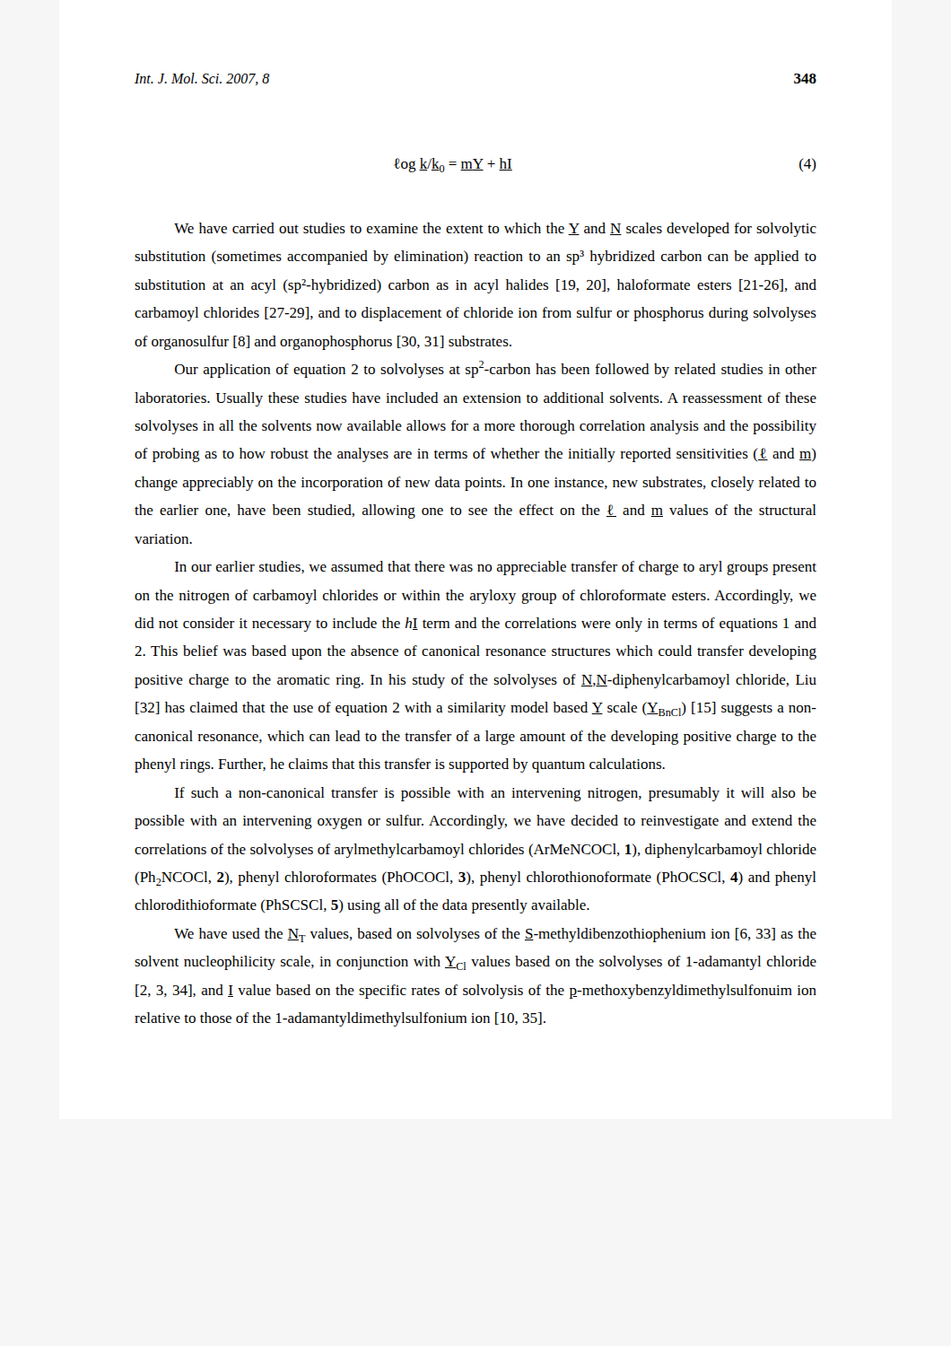Int. J. Mol. Sci. 2007, 8
348
ℓog k/k0 = mY + hI
(4)
We have carried out studies to examine the extent to which the Y and N scales developed for solvolytic substitution (sometimes accompanied by elimination) reaction to an sp³ hybridized carbon can be applied to substitution at an acyl (sp²-hybridized) carbon as in acyl halides [19, 20], haloformate esters [21-26], and carbamoyl chlorides [27-29], and to displacement of chloride ion from sulfur or phosphorus during solvolyses of organosulfur [8] and organophosphorus [30, 31] substrates.
Our application of equation 2 to solvolyses at sp2-carbon has been followed by related studies in other laboratories. Usually these studies have included an extension to additional solvents. A reassessment of these solvolyses in all the solvents now available allows for a more thorough correlation analysis and the possibility of probing as to how robust the analyses are in terms of whether the initially reported sensitivities (ℓ and m) change appreciably on the incorporation of new data points. In one instance, new substrates, closely related to the earlier one, have been studied, allowing one to see the effect on the ℓ and m values of the structural variation.
In our earlier studies, we assumed that there was no appreciable transfer of charge to aryl groups present on the nitrogen of carbamoyl chlorides or within the aryloxy group of chloroformate esters. Accordingly, we did not consider it necessary to include the hI term and the correlations were only in terms of equations 1 and 2. This belief was based upon the absence of canonical resonance structures which could transfer developing positive charge to the aromatic ring. In his study of the solvolyses of N,N-diphenylcarbamoyl chloride, Liu [32] has claimed that the use of equation 2 with a similarity model based Y scale (YBnCl) [15] suggests a non-canonical resonance, which can lead to the transfer of a large amount of the developing positive charge to the phenyl rings. Further, he claims that this transfer is supported by quantum calculations.
If such a non-canonical transfer is possible with an intervening nitrogen, presumably it will also be possible with an intervening oxygen or sulfur. Accordingly, we have decided to reinvestigate and extend the correlations of the solvolyses of arylmethylcarbamoyl chlorides (ArMeNCOCl, 1), diphenylcarbamoyl chloride (Ph2NCOCl, 2), phenyl chloroformates (PhOCOCl, 3), phenyl chlorothionoformate (PhOCSCl, 4) and phenyl chlorodithioformate (PhSCSCl, 5) using all of the data presently available.
We have used the NT values, based on solvolyses of the S-methyldibenzothiophenium ion [6, 33] as the solvent nucleophilicity scale, in conjunction with YCl values based on the solvolyses of 1-adamantyl chloride [2, 3, 34], and I value based on the specific rates of solvolysis of the p-methoxybenzyldimethylsulfonuim ion relative to those of the 1-adamantyldimethylsulfonium ion [10, 35].